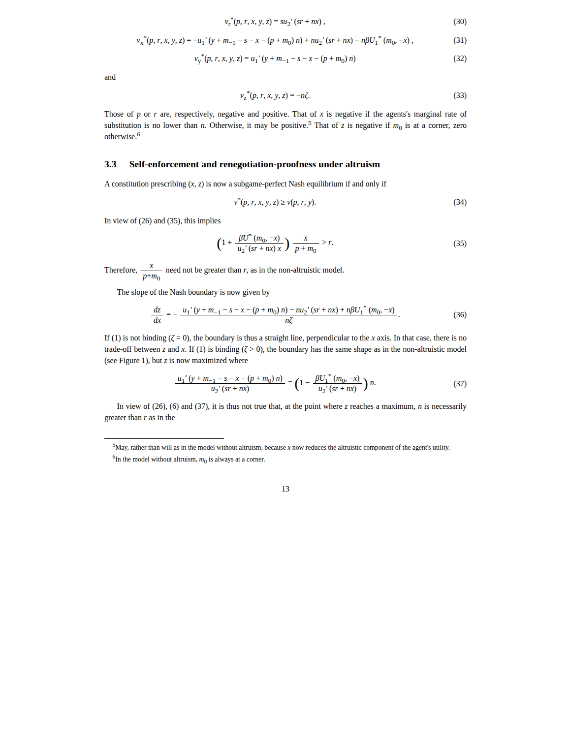vr*(p, r, x, y, z) = su2′ (sr + nx) ,
(30)
vx*(p, r, x, y, z) = −u1′ (y + m−1 − s − x − (p + m0) n) + nu2′ (sr + nx) − nβU1* (m0, −x) ,
(31)
vy*(p, r, x, y, z) = u1′ (y + m−1 − s − x − (p + m0) n)
(32)
and
vz*(p, r, x, y, z) = −nζ.
(33)
Those of p or r are, respectively, negative and positive. That of x is negative if the agents's marginal rate of substitution is no lower than n. Otherwise, it may be positive.5 That of z is negative if m0 is at a corner, zero otherwise.6
3.3 Self-enforcement and renegotiation-proofness under altruism
A constitution prescribing (x, z) is now a subgame-perfect Nash equilibrium if and only if
v*(p, r, x, y, z) ≥ v(p, r, y).
(34)
In view of (26) and (35), this implies
(1 + βU* (m0, −x) u2′ (sr + nx) x) xp + m0 > r.
(35)
Therefore, xp+m0 need not be greater than r, as in the non-altruistic model.
The slope of the Nash boundary is now given by
dz dx = − u1′ (y + m−1 − s − x − (p + m0) n) − nu2′ (sr + nx) + nβU1* (m0, −x) nζ.
(36)
If (1) is not binding (ζ = 0), the boundary is thus a straight line, perpendicular to the x axis. In that case, there is no trade-off between z and x. If (1) is binding (ζ > 0), the boundary has the same shape as in the non-altruistic model (see Figure 1), but z is now maximized where
u1′ (y + m−1 − s − x − (p + m0) n) u2′ (sr + nx) = (1 − βU1* (m0, −x) u2′ (sr + nx)) n.
(37)
In view of (26), (6) and (37), it is thus not true that, at the point where z reaches a maximum, n is necessarily greater than r as in the
5May, rather than will as in the model without altruism, because x now reduces the altruistic component of the agent's utility.
6In the model without altruism, m0 is always at a corner.
13